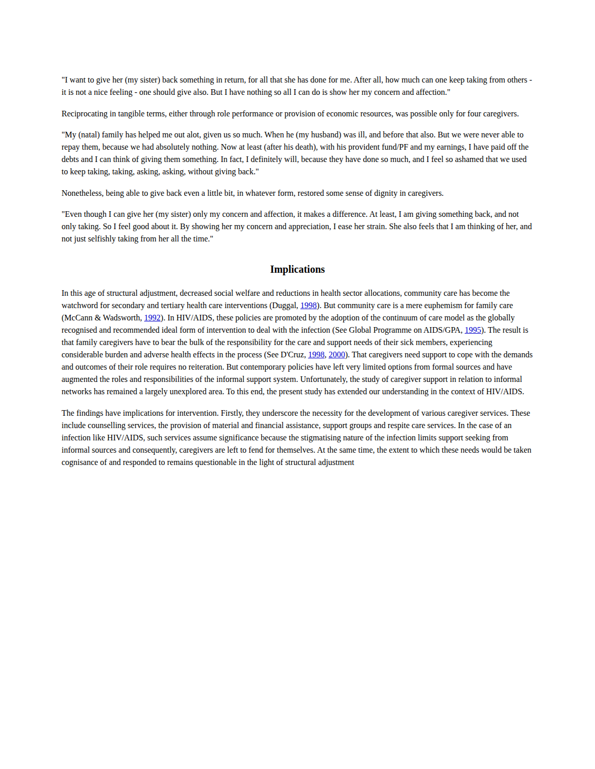"I want to give her (my sister) back something in return, for all that she has done for me. After all, how much can one keep taking from others - it is not a nice feeling - one should give also. But I have nothing so all I can do is show her my concern and affection."
Reciprocating in tangible terms, either through role performance or provision of economic resources, was possible only for four caregivers.
"My (natal) family has helped me out alot, given us so much. When he (my husband) was ill, and before that also. But we were never able to repay them, because we had absolutely nothing. Now at least (after his death), with his provident fund/PF and my earnings, I have paid off the debts and I can think of giving them something. In fact, I definitely will, because they have done so much, and I feel so ashamed that we used to keep taking, taking, asking, asking, without giving back."
Nonetheless, being able to give back even a little bit, in whatever form, restored some sense of dignity in caregivers.
"Even though I can give her (my sister) only my concern and affection, it makes a difference. At least, I am giving something back, and not only taking. So I feel good about it. By showing her my concern and appreciation, I ease her strain. She also feels that I am thinking of her, and not just selfishly taking from her all the time."
Implications
In this age of structural adjustment, decreased social welfare and reductions in health sector allocations, community care has become the watchword for secondary and tertiary health care interventions (Duggal, 1998). But community care is a mere euphemism for family care (McCann & Wadsworth, 1992). In HIV/AIDS, these policies are promoted by the adoption of the continuum of care model as the globally recognised and recommended ideal form of intervention to deal with the infection (See Global Programme on AIDS/GPA, 1995). The result is that family caregivers have to bear the bulk of the responsibility for the care and support needs of their sick members, experiencing considerable burden and adverse health effects in the process (See D'Cruz, 1998, 2000). That caregivers need support to cope with the demands and outcomes of their role requires no reiteration. But contemporary policies have left very limited options from formal sources and have augmented the roles and responsibilities of the informal support system. Unfortunately, the study of caregiver support in relation to informal networks has remained a largely unexplored area. To this end, the present study has extended our understanding in the context of HIV/AIDS.
The findings have implications for intervention. Firstly, they underscore the necessity for the development of various caregiver services. These include counselling services, the provision of material and financial assistance, support groups and respite care services. In the case of an infection like HIV/AIDS, such services assume significance because the stigmatising nature of the infection limits support seeking from informal sources and consequently, caregivers are left to fend for themselves. At the same time, the extent to which these needs would be taken cognisance of and responded to remains questionable in the light of structural adjustment